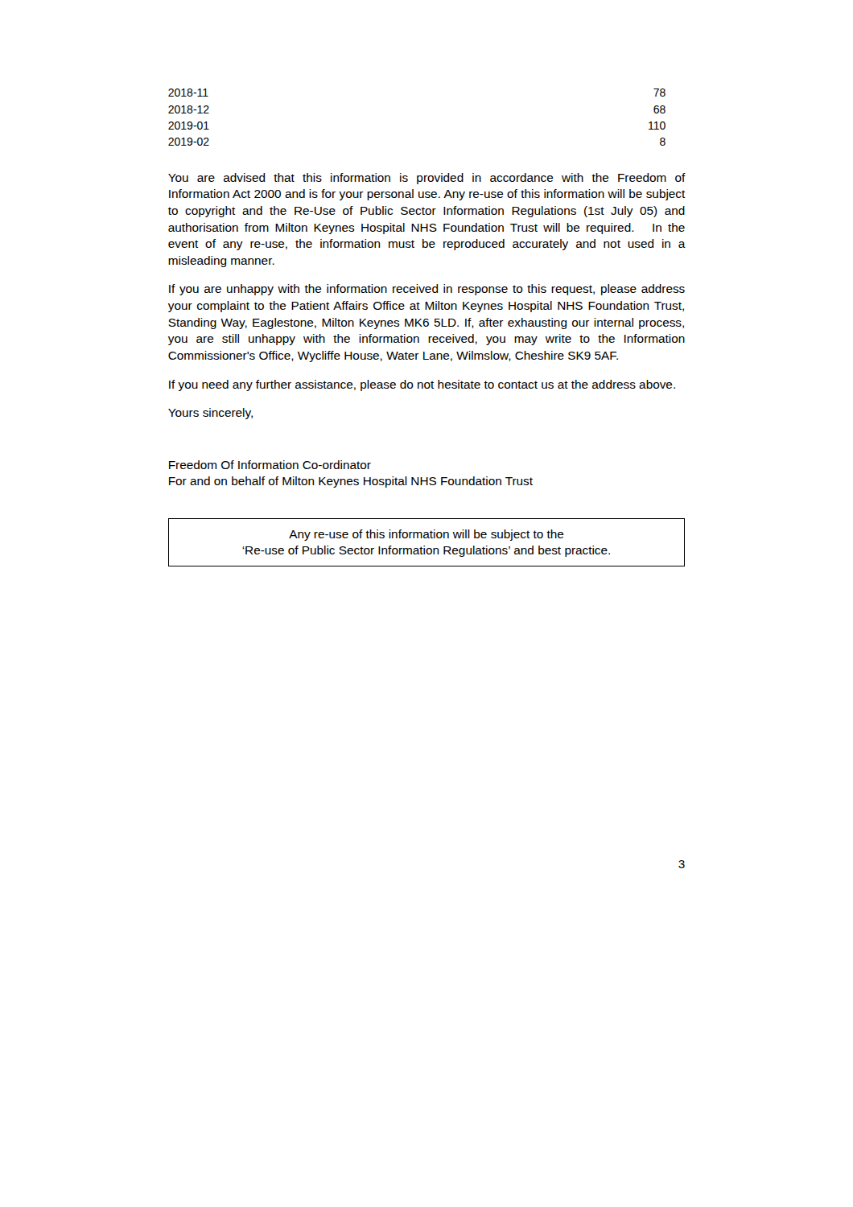| 2018-11 | 78 |
| 2018-12 | 68 |
| 2019-01 | 110 |
| 2019-02 | 8 |
You are advised that this information is provided in accordance with the Freedom of Information Act 2000 and is for your personal use. Any re-use of this information will be subject to copyright and the Re-Use of Public Sector Information Regulations (1st July 05) and authorisation from Milton Keynes Hospital NHS Foundation Trust will be required. In the event of any re-use, the information must be reproduced accurately and not used in a misleading manner.
If you are unhappy with the information received in response to this request, please address your complaint to the Patient Affairs Office at Milton Keynes Hospital NHS Foundation Trust, Standing Way, Eaglestone, Milton Keynes MK6 5LD. If, after exhausting our internal process, you are still unhappy with the information received, you may write to the Information Commissioner's Office, Wycliffe House, Water Lane, Wilmslow, Cheshire SK9 5AF.
If you need any further assistance, please do not hesitate to contact us at the address above.
Yours sincerely,
Freedom Of Information Co-ordinator
For and on behalf of Milton Keynes Hospital NHS Foundation Trust
Any re-use of this information will be subject to the
‘Re-use of Public Sector Information Regulations’ and best practice.
3